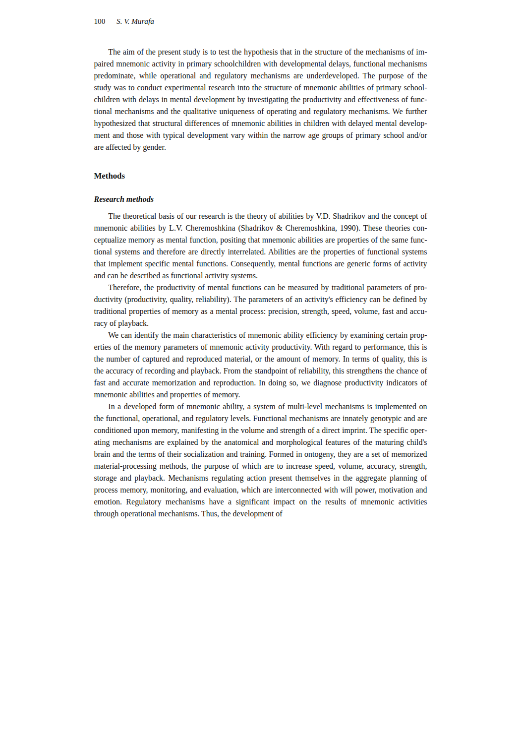100 S. V. Murafa
The aim of the present study is to test the hypothesis that in the structure of the mechanisms of impaired mnemonic activity in primary schoolchildren with developmental delays, functional mechanisms predominate, while operational and regulatory mechanisms are underdeveloped. The purpose of the study was to conduct experimental research into the structure of mnemonic abilities of primary schoolchildren with delays in mental development by investigating the productivity and effectiveness of functional mechanisms and the qualitative uniqueness of operating and regulatory mechanisms. We further hypothesized that structural differences of mnemonic abilities in children with delayed mental development and those with typical development vary within the narrow age groups of primary school and/or are affected by gender.
Methods
Research methods
The theoretical basis of our research is the theory of abilities by V.D. Shadrikov and the concept of mnemonic abilities by L.V. Cheremoshkina (Shadrikov & Cheremoshkina, 1990). These theories conceptualize memory as mental function, positing that mnemonic abilities are properties of the same functional systems and therefore are directly interrelated. Abilities are the properties of functional systems that implement specific mental functions. Consequently, mental functions are generic forms of activity and can be described as functional activity systems.
Therefore, the productivity of mental functions can be measured by traditional parameters of productivity (productivity, quality, reliability). The parameters of an activity's efficiency can be defined by traditional properties of memory as a mental process: precision, strength, speed, volume, fast and accuracy of playback.
We can identify the main characteristics of mnemonic ability efficiency by examining certain properties of the memory parameters of mnemonic activity productivity. With regard to performance, this is the number of captured and reproduced material, or the amount of memory. In terms of quality, this is the accuracy of recording and playback. From the standpoint of reliability, this strengthens the chance of fast and accurate memorization and reproduction. In doing so, we diagnose productivity indicators of mnemonic abilities and properties of memory.
In a developed form of mnemonic ability, a system of multi-level mechanisms is implemented on the functional, operational, and regulatory levels. Functional mechanisms are innately genotypic and are conditioned upon memory, manifesting in the volume and strength of a direct imprint. The specific operating mechanisms are explained by the anatomical and morphological features of the maturing child's brain and the terms of their socialization and training. Formed in ontogeny, they are a set of memorized material-processing methods, the purpose of which are to increase speed, volume, accuracy, strength, storage and playback. Mechanisms regulating action present themselves in the aggregate planning of process memory, monitoring, and evaluation, which are interconnected with will power, motivation and emotion. Regulatory mechanisms have a significant impact on the results of mnemonic activities through operational mechanisms. Thus, the development of